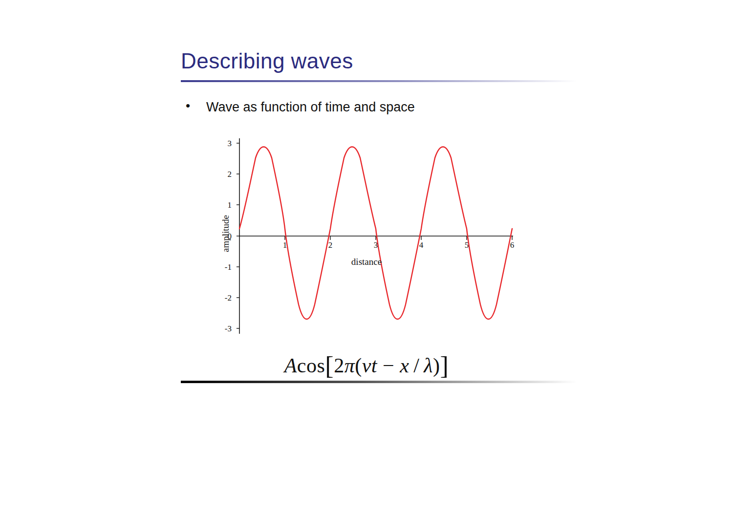Describing waves
Wave as function of time and space
amplitude distance 3 2 1 0 -1 -2 -3 1 2 3 4 5 6
Acos[2π(νt − x / λ)]